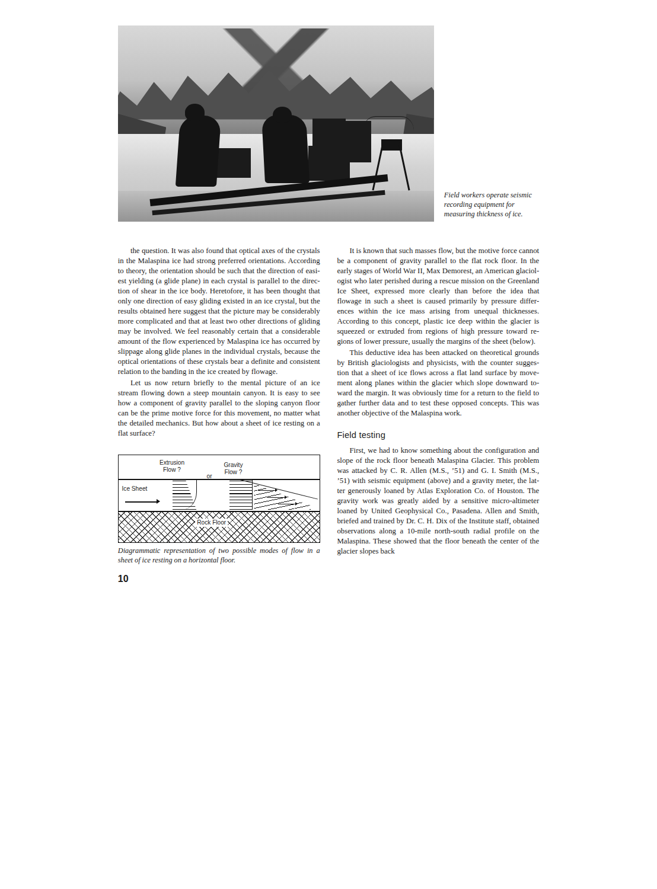Field workers operate seismic recording equipment for measuring thickness of ice.
the question. It was also found that optical axes of the crystals in the Malaspina ice had strong preferred orientations. According to theory, the orientation should be such that the direction of easiest yielding (a glide plane) in each crystal is parallel to the direction of shear in the ice body. Heretofore, it has been thought that only one direction of easy gliding existed in an ice crystal, but the results obtained here suggest that the picture may be considerably more complicated and that at least two other directions of gliding may be involved. We feel reasonably certain that a considerable amount of the flow experienced by Malaspina ice has occurred by slippage along glide planes in the individual crystals, because the optical orientations of these crystals bear a definite and consistent relation to the banding in the ice created by flowage.
Let us now return briefly to the mental picture of an ice stream flowing down a steep mountain canyon. It is easy to see how a component of gravity parallel to the sloping canyon floor can be the prime motive force for this movement, no matter what the detailed mechanics. But how about a sheet of ice resting on a flat surface?
Extrusion
Flow ?
or
Gravity
Flow ?
Ice Sheet
Rock Floor
Diagrammatic representation of two possible modes of flow in a sheet of ice resting on a horizontal floor.
10
It is known that such masses flow, but the motive force cannot be a component of gravity parallel to the flat rock floor. In the early stages of World War II, Max Demorest, an American glaciologist who later perished during a rescue mission on the Greenland Ice Sheet, expressed more clearly than before the idea that flowage in such a sheet is caused primarily by pressure differences within the ice mass arising from unequal thicknesses. According to this concept, plastic ice deep within the glacier is squeezed or extruded from regions of high pressure toward regions of lower pressure, usually the margins of the sheet (below).
This deductive idea has been attacked on theoretical grounds by British glaciologists and physicists, with the counter suggestion that a sheet of ice flows across a flat land surface by movement along planes within the glacier which slope downward toward the margin. It was obviously time for a return to the field to gather further data and to test these opposed concepts. This was another objective of the Malaspina work.
Field testing
First, we had to know something about the configuration and slope of the rock floor beneath Malaspina Glacier. This problem was attacked by C. R. Allen (M.S., ’51) and G. I. Smith (M.S., ’51) with seismic equipment (above) and a gravity meter, the latter generously loaned by Atlas Exploration Co. of Houston. The gravity work was greatly aided by a sensitive micro-altimeter loaned by United Geophysical Co., Pasadena. Allen and Smith, briefed and trained by Dr. C. H. Dix of the Institute staff, obtained observations along a 10-mile north-south radial profile on the Malaspina. These showed that the floor beneath the center of the glacier slopes back